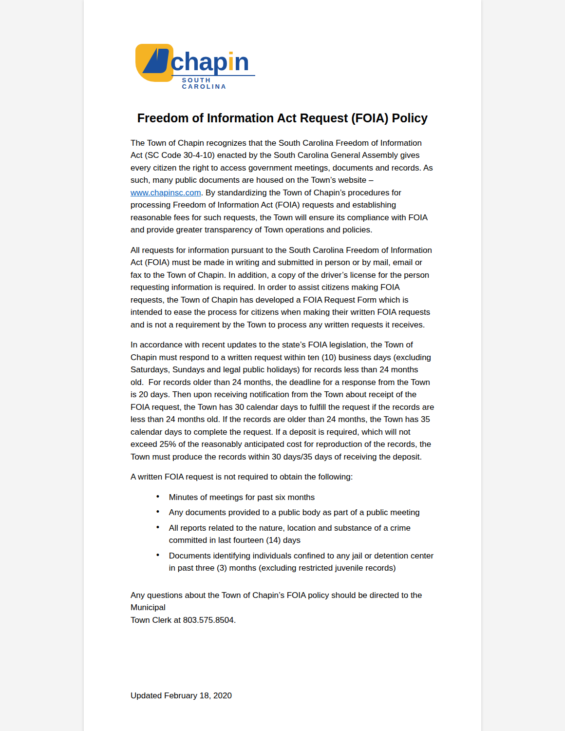chapin SOUTH CAROLINA
Freedom of Information Act Request (FOIA) Policy
The Town of Chapin recognizes that the South Carolina Freedom of Information Act (SC Code 30-4-10) enacted by the South Carolina General Assembly gives every citizen the right to access government meetings, documents and records. As such, many public documents are housed on the Town’s website – www.chapinsc.com. By standardizing the Town of Chapin’s procedures for processing Freedom of Information Act (FOIA) requests and establishing reasonable fees for such requests, the Town will ensure its compliance with FOIA and provide greater transparency of Town operations and policies.
All requests for information pursuant to the South Carolina Freedom of Information Act (FOIA) must be made in writing and submitted in person or by mail, email or fax to the Town of Chapin. In addition, a copy of the driver’s license for the person requesting information is required. In order to assist citizens making FOIA requests, the Town of Chapin has developed a FOIA Request Form which is intended to ease the process for citizens when making their written FOIA requests and is not a requirement by the Town to process any written requests it receives.
In accordance with recent updates to the state’s FOIA legislation, the Town of Chapin must respond to a written request within ten (10) business days (excluding Saturdays, Sundays and legal public holidays) for records less than 24 months old. For records older than 24 months, the deadline for a response from the Town is 20 days. Then upon receiving notification from the Town about receipt of the FOIA request, the Town has 30 calendar days to fulfill the request if the records are less than 24 months old. If the records are older than 24 months, the Town has 35 calendar days to complete the request. If a deposit is required, which will not exceed 25% of the reasonably anticipated cost for reproduction of the records, the Town must produce the records within 30 days/35 days of receiving the deposit.
A written FOIA request is not required to obtain the following:
Minutes of meetings for past six months
Any documents provided to a public body as part of a public meeting
All reports related to the nature, location and substance of a crime committed in last fourteen (14) days
Documents identifying individuals confined to any jail or detention center in past three (3) months (excluding restricted juvenile records)
Any questions about the Town of Chapin’s FOIA policy should be directed to the Municipal
Town Clerk at 803.575.8504.
Updated February 18, 2020